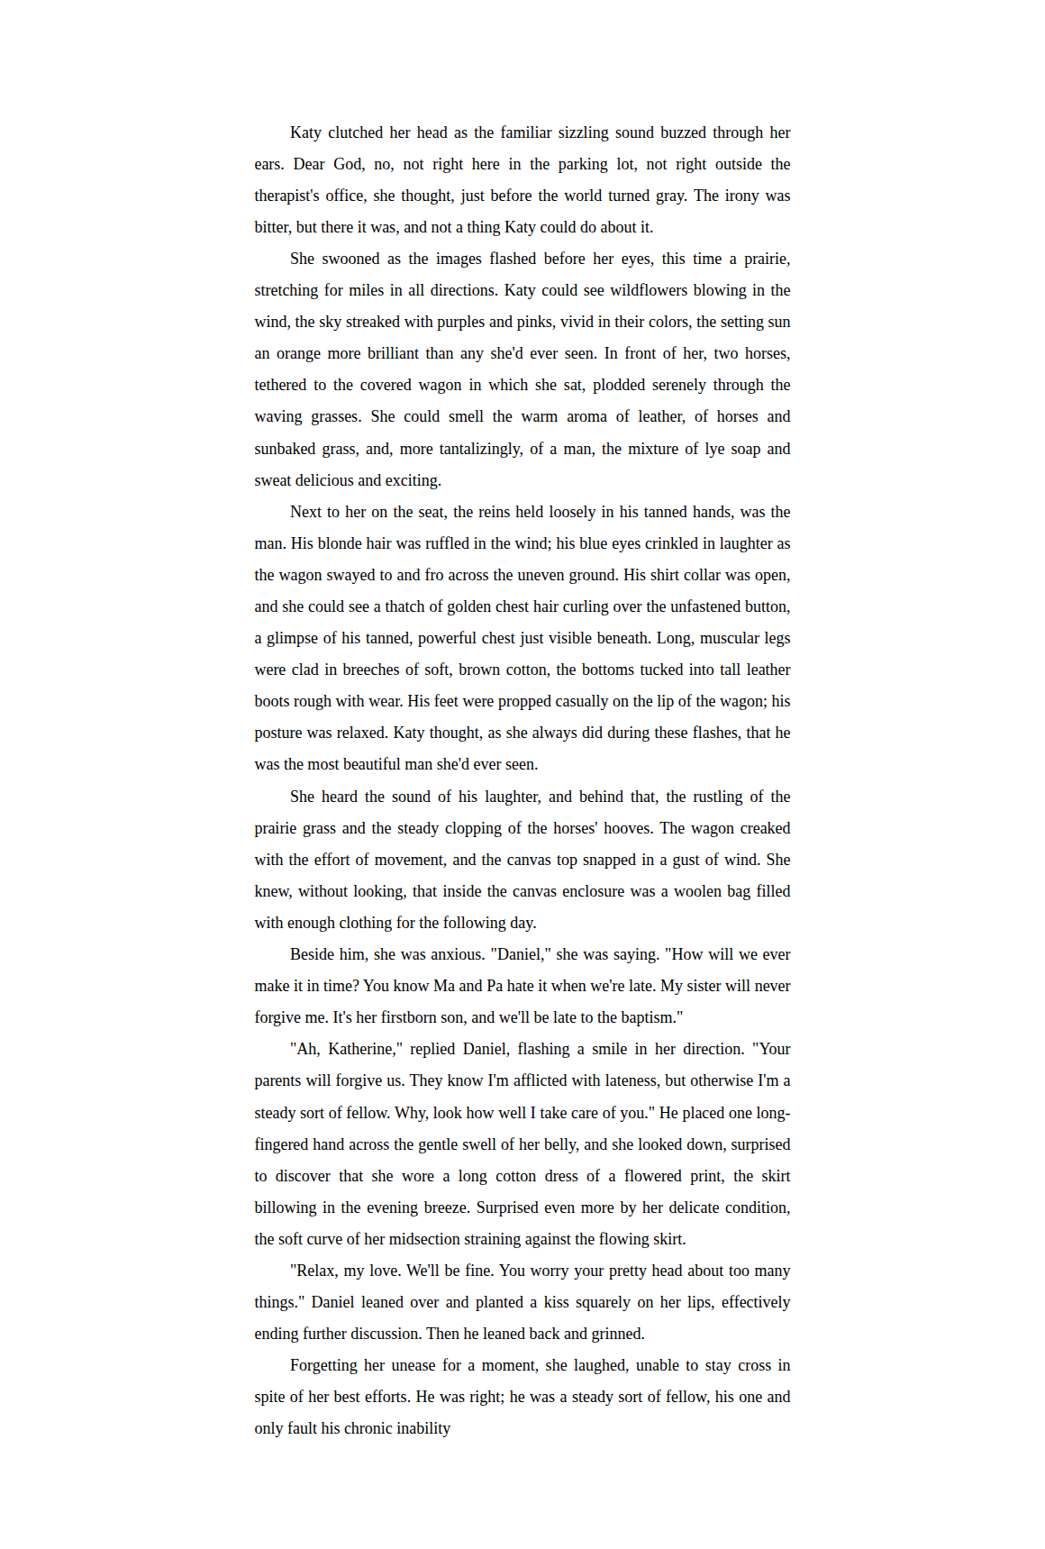Katy clutched her head as the familiar sizzling sound buzzed through her ears. Dear God, no, not right here in the parking lot, not right outside the therapist's office, she thought, just before the world turned gray. The irony was bitter, but there it was, and not a thing Katy could do about it.
She swooned as the images flashed before her eyes, this time a prairie, stretching for miles in all directions. Katy could see wildflowers blowing in the wind, the sky streaked with purples and pinks, vivid in their colors, the setting sun an orange more brilliant than any she'd ever seen. In front of her, two horses, tethered to the covered wagon in which she sat, plodded serenely through the waving grasses. She could smell the warm aroma of leather, of horses and sunbaked grass, and, more tantalizingly, of a man, the mixture of lye soap and sweat delicious and exciting.
Next to her on the seat, the reins held loosely in his tanned hands, was the man. His blonde hair was ruffled in the wind; his blue eyes crinkled in laughter as the wagon swayed to and fro across the uneven ground. His shirt collar was open, and she could see a thatch of golden chest hair curling over the unfastened button, a glimpse of his tanned, powerful chest just visible beneath. Long, muscular legs were clad in breeches of soft, brown cotton, the bottoms tucked into tall leather boots rough with wear. His feet were propped casually on the lip of the wagon; his posture was relaxed. Katy thought, as she always did during these flashes, that he was the most beautiful man she'd ever seen.
She heard the sound of his laughter, and behind that, the rustling of the prairie grass and the steady clopping of the horses' hooves. The wagon creaked with the effort of movement, and the canvas top snapped in a gust of wind. She knew, without looking, that inside the canvas enclosure was a woolen bag filled with enough clothing for the following day.
Beside him, she was anxious. "Daniel," she was saying. "How will we ever make it in time? You know Ma and Pa hate it when we're late. My sister will never forgive me. It's her firstborn son, and we'll be late to the baptism."
"Ah, Katherine," replied Daniel, flashing a smile in her direction. "Your parents will forgive us. They know I'm afflicted with lateness, but otherwise I'm a steady sort of fellow. Why, look how well I take care of you." He placed one long-fingered hand across the gentle swell of her belly, and she looked down, surprised to discover that she wore a long cotton dress of a flowered print, the skirt billowing in the evening breeze. Surprised even more by her delicate condition, the soft curve of her midsection straining against the flowing skirt.
"Relax, my love. We'll be fine. You worry your pretty head about too many things." Daniel leaned over and planted a kiss squarely on her lips, effectively ending further discussion. Then he leaned back and grinned.
Forgetting her unease for a moment, she laughed, unable to stay cross in spite of her best efforts. He was right; he was a steady sort of fellow, his one and only fault his chronic inability